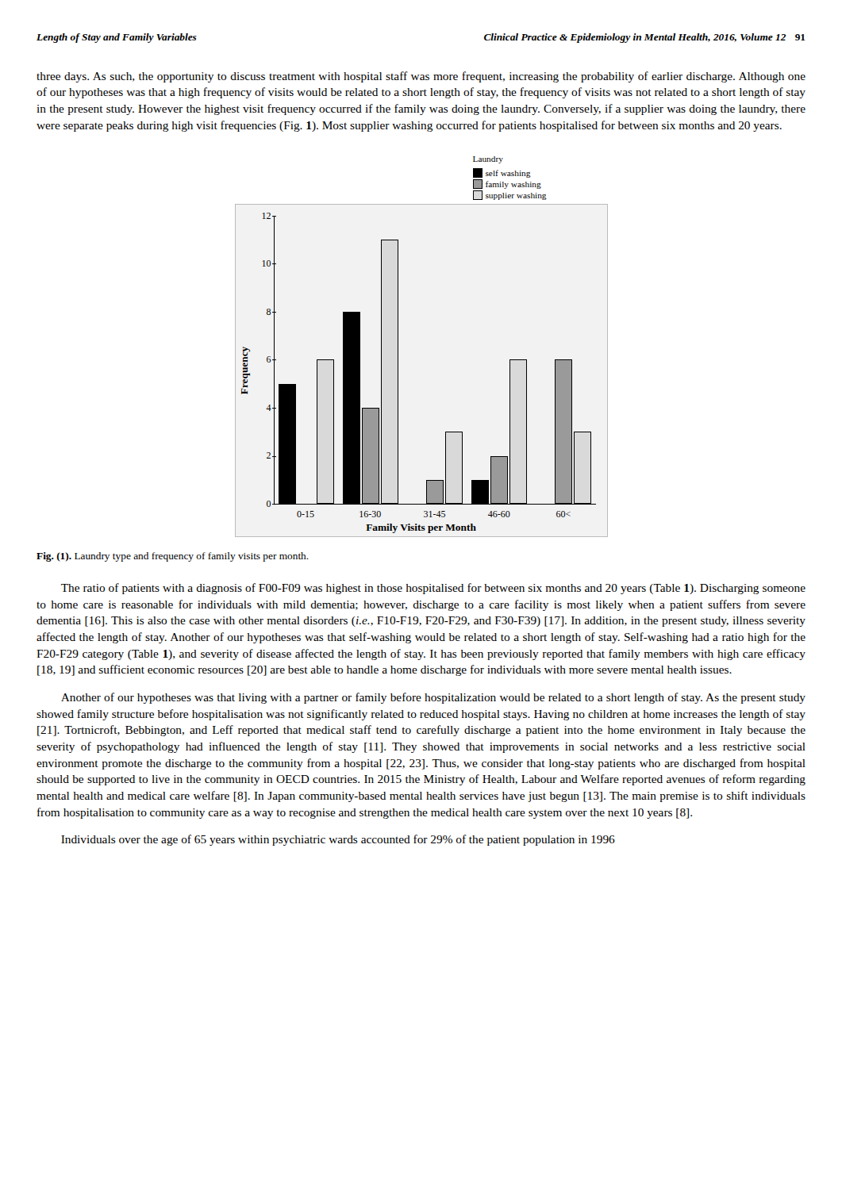Length of Stay and Family Variables
Clinical Practice & Epidemiology in Mental Health, 2016, Volume 12 91
three days. As such, the opportunity to discuss treatment with hospital staff was more frequent, increasing the probability of earlier discharge. Although one of our hypotheses was that a high frequency of visits would be related to a short length of stay, the frequency of visits was not related to a short length of stay in the present study. However the highest visit frequency occurred if the family was doing the laundry. Conversely, if a supplier was doing the laundry, there were separate peaks during high visit frequencies (Fig. 1). Most supplier washing occurred for patients hospitalised for between six months and 20 years.
Laundry
self washing
family washing
supplier washing
Frequency
0
2
4
6
8
10
12
0-15 16-30 31-45 46-60 60<
Family Visits per Month
Fig. (1). Laundry type and frequency of family visits per month.
The ratio of patients with a diagnosis of F00-F09 was highest in those hospitalised for between six months and 20 years (Table 1). Discharging someone to home care is reasonable for individuals with mild dementia; however, discharge to a care facility is most likely when a patient suffers from severe dementia [16]. This is also the case with other mental disorders (i.e., F10-F19, F20-F29, and F30-F39) [17]. In addition, in the present study, illness severity affected the length of stay. Another of our hypotheses was that self-washing would be related to a short length of stay. Self-washing had a ratio high for the F20-F29 category (Table 1), and severity of disease affected the length of stay. It has been previously reported that family members with high care efficacy [18, 19] and sufficient economic resources [20] are best able to handle a home discharge for individuals with more severe mental health issues.
Another of our hypotheses was that living with a partner or family before hospitalization would be related to a short length of stay. As the present study showed family structure before hospitalisation was not significantly related to reduced hospital stays. Having no children at home increases the length of stay [21]. Tortnicroft, Bebbington, and Leff reported that medical staff tend to carefully discharge a patient into the home environment in Italy because the severity of psychopathology had influenced the length of stay [11]. They showed that improvements in social networks and a less restrictive social environment promote the discharge to the community from a hospital [22, 23]. Thus, we consider that long-stay patients who are discharged from hospital should be supported to live in the community in OECD countries. In 2015 the Ministry of Health, Labour and Welfare reported avenues of reform regarding mental health and medical care welfare [8]. In Japan community-based mental health services have just begun [13]. The main premise is to shift individuals from hospitalisation to community care as a way to recognise and strengthen the medical health care system over the next 10 years [8].
Individuals over the age of 65 years within psychiatric wards accounted for 29% of the patient population in 1996